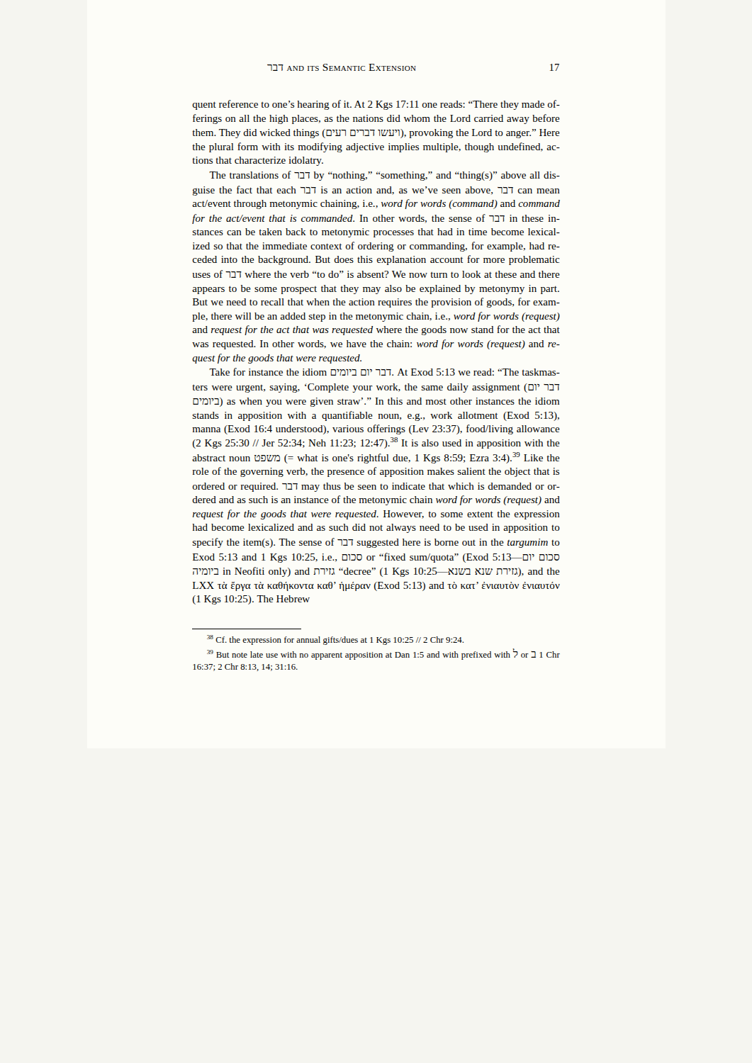דבר and its Semantic Extension 17
quent reference to one’s hearing of it. At 2 Kgs 17:11 one reads: “There they made offerings on all the high places, as the nations did whom the Lord carried away before them. They did wicked things (ויעשו דברים רעים), provoking the Lord to anger.” Here the plural form with its modifying adjective implies multiple, though undefined, actions that characterize idolatry.
The translations of דבר by “nothing,” “something,” and “thing(s)” above all disguise the fact that each דבר is an action and, as we’ve seen above, דבר can mean act/event through metonymic chaining, i.e., word for words (command) and command for the act/event that is commanded. In other words, the sense of דבר in these instances can be taken back to metonymic processes that had in time become lexicalized so that the immediate context of ordering or commanding, for example, had receded into the background. But does this explanation account for more problematic uses of דבר where the verb “to do” is absent? We now turn to look at these and there appears to be some prospect that they may also be explained by metonymy in part. But we need to recall that when the action requires the provision of goods, for example, there will be an added step in the metonymic chain, i.e., word for words (request) and request for the act that was requested where the goods now stand for the act that was requested. In other words, we have the chain: word for words (request) and request for the goods that were requested.
Take for instance the idiom דבר יום ביומים. At Exod 5:13 we read: “The taskmasters were urgent, saying, ‘Complete your work, the same daily assignment (דבר יום ביומים) as when you were given straw’.” In this and most other instances the idiom stands in apposition with a quantifiable noun, e.g., work allotment (Exod 5:13), manna (Exod 16:4 understood), various offerings (Lev 23:37), food/living allowance (2 Kgs 25:30 // Jer 52:34; Neh 11:23; 12:47).38 It is also used in apposition with the abstract noun משפט (= what is one's rightful due, 1 Kgs 8:59; Ezra 3:4).39 Like the role of the governing verb, the presence of apposition makes salient the object that is ordered or required. דבר may thus be seen to indicate that which is demanded or ordered and as such is an instance of the metonymic chain word for words (request) and request for the goods that were requested. However, to some extent the expression had become lexicalized and as such did not always need to be used in apposition to specify the item(s). The sense of דבר suggested here is borne out in the targumim to Exod 5:13 and 1 Kgs 10:25, i.e., סכום or “fixed sum/quota” (Exod 5:13—סכום יום ביומיה in Neofiti only) and גזירת “decree” (1 Kgs 10:25—שנא בשנא גזירת), and the LXX τὰ ἔργα τὰ καθήκοντα καθ’ ἡμέραν (Exod 5:13) and τὸ κατ’ ἐνιαυτὸν ἐνιαυτόν (1 Kgs 10:25). The Hebrew
38 Cf. the expression for annual gifts/dues at 1 Kgs 10:25 // 2 Chr 9:24.
39 But note late use with no apparent apposition at Dan 1:5 and with prefixed with ל or ב 1 Chr 16:37; 2 Chr 8:13, 14; 31:16.